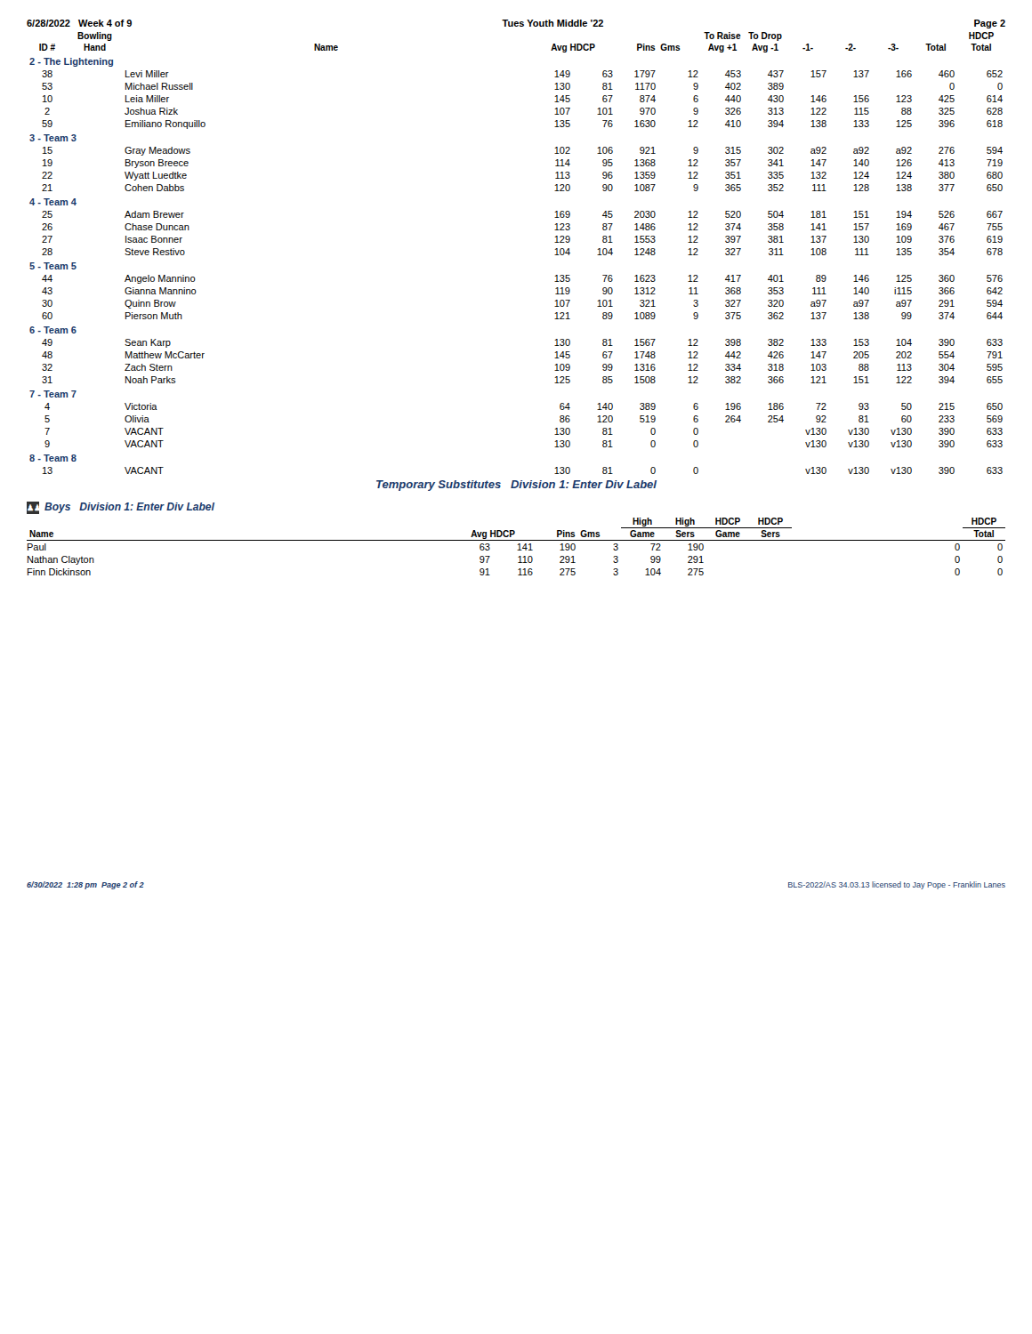6/28/2022 Week 4 of 9
Tues Youth Middle '22
Page 2
| | Bowling | | | | To Raise | To Drop | | | | | HDCP |
| --- | --- | --- | --- | --- | --- | --- | --- | --- | --- | --- | --- |
| ID # | Hand | Name | Avg HDCP | Pins Gms | Avg +1 | Avg -1 | -1- | -2- | -3- | Total | Total |
| 2 - The Lightening |
| 38 | | Levi Miller | 149 | 63 | 1797 | 12 | 453 | 437 | 157 | 137 | 166 | 460 | 652 |
| 53 | | Michael Russell | 130 | 81 | 1170 | 9 | 402 | 389 | | | | 0 | 0 |
| 10 | | Leia Miller | 145 | 67 | 874 | 6 | 440 | 430 | 146 | 156 | 123 | 425 | 614 |
| 2 | | Joshua Rizk | 107 | 101 | 970 | 9 | 326 | 313 | 122 | 115 | 88 | 325 | 628 |
| 59 | | Emiliano Ronquillo | 135 | 76 | 1630 | 12 | 410 | 394 | 138 | 133 | 125 | 396 | 618 |
| 3 - Team 3 |
| 15 | | Gray Meadows | 102 | 106 | 921 | 9 | 315 | 302 | a92 | a92 | a92 | 276 | 594 |
| 19 | | Bryson Breece | 114 | 95 | 1368 | 12 | 357 | 341 | 147 | 140 | 126 | 413 | 719 |
| 22 | | Wyatt Luedtke | 113 | 96 | 1359 | 12 | 351 | 335 | 132 | 124 | 124 | 380 | 680 |
| 21 | | Cohen Dabbs | 120 | 90 | 1087 | 9 | 365 | 352 | 111 | 128 | 138 | 377 | 650 |
| 4 - Team 4 |
| 25 | | Adam Brewer | 169 | 45 | 2030 | 12 | 520 | 504 | 181 | 151 | 194 | 526 | 667 |
| 26 | | Chase Duncan | 123 | 87 | 1486 | 12 | 374 | 358 | 141 | 157 | 169 | 467 | 755 |
| 27 | | Isaac Bonner | 129 | 81 | 1553 | 12 | 397 | 381 | 137 | 130 | 109 | 376 | 619 |
| 28 | | Steve Restivo | 104 | 104 | 1248 | 12 | 327 | 311 | 108 | 111 | 135 | 354 | 678 |
| 5 - Team 5 |
| 44 | | Angelo Mannino | 135 | 76 | 1623 | 12 | 417 | 401 | 89 | 146 | 125 | 360 | 576 |
| 43 | | Gianna Mannino | 119 | 90 | 1312 | 11 | 368 | 353 | 111 | 140 | i115 | 366 | 642 |
| 30 | | Quinn Brow | 107 | 101 | 321 | 3 | 327 | 320 | a97 | a97 | a97 | 291 | 594 |
| 60 | | Pierson Muth | 121 | 89 | 1089 | 9 | 375 | 362 | 137 | 138 | 99 | 374 | 644 |
| 6 - Team 6 |
| 49 | | Sean Karp | 130 | 81 | 1567 | 12 | 398 | 382 | 133 | 153 | 104 | 390 | 633 |
| 48 | | Matthew McCarter | 145 | 67 | 1748 | 12 | 442 | 426 | 147 | 205 | 202 | 554 | 791 |
| 32 | | Zach Stern | 109 | 99 | 1316 | 12 | 334 | 318 | 103 | 88 | 113 | 304 | 595 |
| 31 | | Noah Parks | 125 | 85 | 1508 | 12 | 382 | 366 | 121 | 151 | 122 | 394 | 655 |
| 7 - Team 7 |
| 4 | | Victoria | 64 | 140 | 389 | 6 | 196 | 186 | 72 | 93 | 50 | 215 | 650 |
| 5 | | Olivia | 86 | 120 | 519 | 6 | 264 | 254 | 92 | 81 | 60 | 233 | 569 |
| 7 | | VACANT | 130 | 81 | 0 | 0 | | | v130 | v130 | v130 | 390 | 633 |
| 9 | | VACANT | 130 | 81 | 0 | 0 | | | v130 | v130 | v130 | 390 | 633 |
| 8 - Team 8 |
| 13 | | VACANT | 130 | 81 | 0 | 0 | | | v130 | v130 | v130 | 390 | 633 |
| Temporary Substitutes Division 1: Enter Div Label |
♟♟Boys Division 1: Enter Div Label
| Name | Avg HDCP | Pins Gms | High | High | HDCP | HDCP | | | | | HDCP |
| --- | --- | --- | --- | --- | --- | --- | --- | --- | --- | --- | --- |
| Game | Sers | Game | Sers | Total |
| Paul | 63 | 141 | 190 | 3 | 72 | 190 | | | | | | 0 | 0 |
| Nathan Clayton | 97 | 110 | 291 | 3 | 99 | 291 | | | | | | 0 | 0 |
| Finn Dickinson | 91 | 116 | 275 | 3 | 104 | 275 | | | | | | 0 | 0 |
6/30/2022 1:28 pm Page 2 of 2
BLS-2022/AS 34.03.13 licensed to Jay Pope - Franklin Lanes